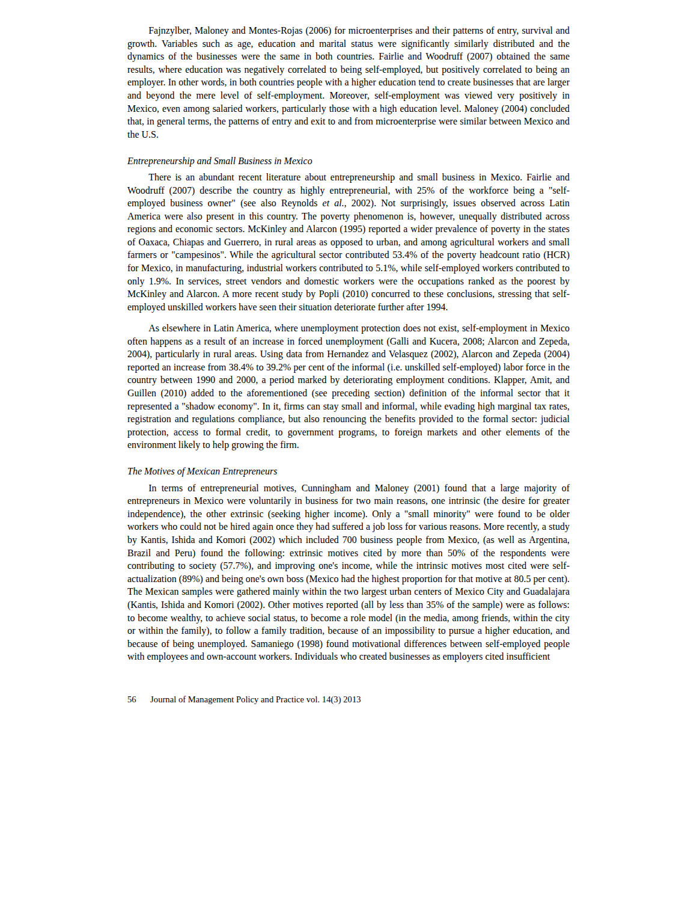Fajnzylber, Maloney and Montes-Rojas (2006) for microenterprises and their patterns of entry, survival and growth. Variables such as age, education and marital status were significantly similarly distributed and the dynamics of the businesses were the same in both countries. Fairlie and Woodruff (2007) obtained the same results, where education was negatively correlated to being self-employed, but positively correlated to being an employer. In other words, in both countries people with a higher education tend to create businesses that are larger and beyond the mere level of self-employment. Moreover, self-employment was viewed very positively in Mexico, even among salaried workers, particularly those with a high education level. Maloney (2004) concluded that, in general terms, the patterns of entry and exit to and from microenterprise were similar between Mexico and the U.S.
Entrepreneurship and Small Business in Mexico
There is an abundant recent literature about entrepreneurship and small business in Mexico. Fairlie and Woodruff (2007) describe the country as highly entrepreneurial, with 25% of the workforce being a "self-employed business owner" (see also Reynolds et al., 2002). Not surprisingly, issues observed across Latin America were also present in this country. The poverty phenomenon is, however, unequally distributed across regions and economic sectors. McKinley and Alarcon (1995) reported a wider prevalence of poverty in the states of Oaxaca, Chiapas and Guerrero, in rural areas as opposed to urban, and among agricultural workers and small farmers or "campesinos". While the agricultural sector contributed 53.4% of the poverty headcount ratio (HCR) for Mexico, in manufacturing, industrial workers contributed to 5.1%, while self-employed workers contributed to only 1.9%. In services, street vendors and domestic workers were the occupations ranked as the poorest by McKinley and Alarcon. A more recent study by Popli (2010) concurred to these conclusions, stressing that self-employed unskilled workers have seen their situation deteriorate further after 1994.
As elsewhere in Latin America, where unemployment protection does not exist, self-employment in Mexico often happens as a result of an increase in forced unemployment (Galli and Kucera, 2008; Alarcon and Zepeda, 2004), particularly in rural areas. Using data from Hernandez and Velasquez (2002), Alarcon and Zepeda (2004) reported an increase from 38.4% to 39.2% per cent of the informal (i.e. unskilled self-employed) labor force in the country between 1990 and 2000, a period marked by deteriorating employment conditions. Klapper, Amit, and Guillen (2010) added to the aforementioned (see preceding section) definition of the informal sector that it represented a "shadow economy". In it, firms can stay small and informal, while evading high marginal tax rates, registration and regulations compliance, but also renouncing the benefits provided to the formal sector: judicial protection, access to formal credit, to government programs, to foreign markets and other elements of the environment likely to help growing the firm.
The Motives of Mexican Entrepreneurs
In terms of entrepreneurial motives, Cunningham and Maloney (2001) found that a large majority of entrepreneurs in Mexico were voluntarily in business for two main reasons, one intrinsic (the desire for greater independence), the other extrinsic (seeking higher income). Only a "small minority" were found to be older workers who could not be hired again once they had suffered a job loss for various reasons. More recently, a study by Kantis, Ishida and Komori (2002) which included 700 business people from Mexico, (as well as Argentina, Brazil and Peru) found the following: extrinsic motives cited by more than 50% of the respondents were contributing to society (57.7%), and improving one's income, while the intrinsic motives most cited were self-actualization (89%) and being one's own boss (Mexico had the highest proportion for that motive at 80.5 per cent). The Mexican samples were gathered mainly within the two largest urban centers of Mexico City and Guadalajara (Kantis, Ishida and Komori (2002). Other motives reported (all by less than 35% of the sample) were as follows: to become wealthy, to achieve social status, to become a role model (in the media, among friends, within the city or within the family), to follow a family tradition, because of an impossibility to pursue a higher education, and because of being unemployed. Samaniego (1998) found motivational differences between self-employed people with employees and own-account workers. Individuals who created businesses as employers cited insufficient
56 Journal of Management Policy and Practice vol. 14(3) 2013